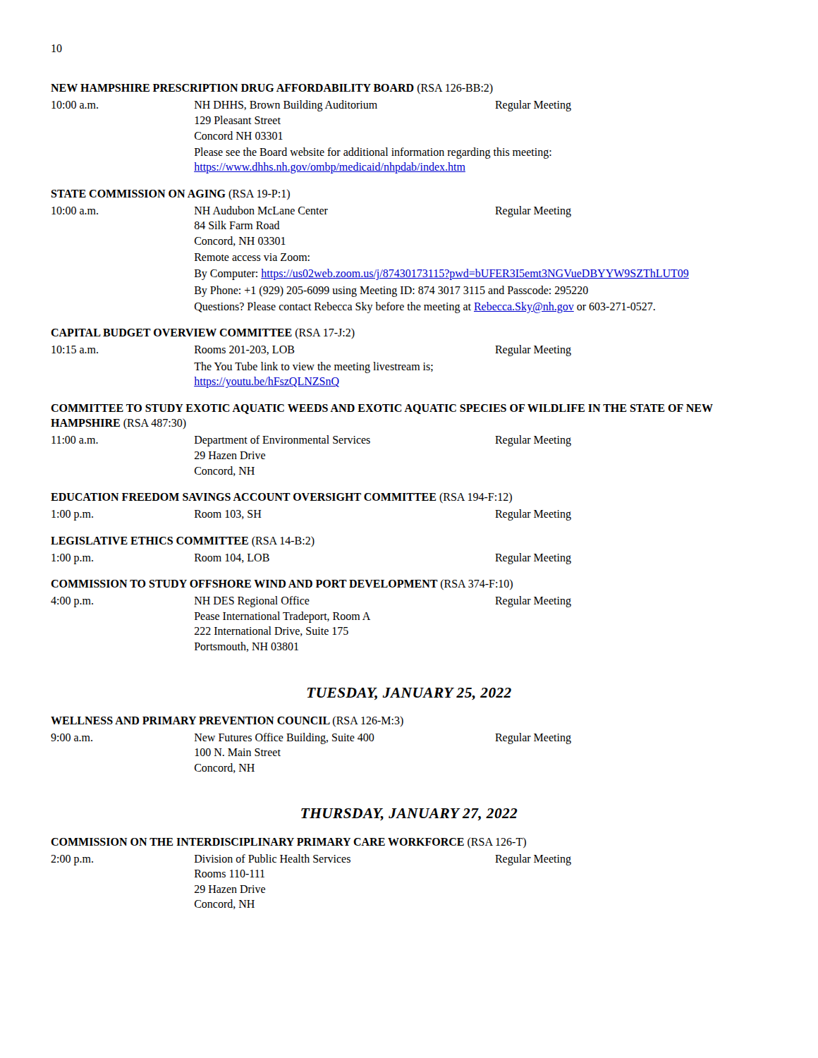10
New Hampshire Prescription Drug Affordability Board (RSA 126-BB:2)
| 10:00 a.m. | NH DHHS, Brown Building Auditorium 129 Pleasant Street Concord NH 03301 | Regular Meeting |
| | Please see the Board website for additional information regarding this meeting: https://www.dhhs.nh.gov/ombp/medicaid/nhpdab/index.htm |
State Commission on Aging (RSA 19-P:1)
| 10:00 a.m. | NH Audubon McLane Center 84 Silk Farm Road Concord, NH 03301 | Regular Meeting |
| | Remote access via Zoom: |
| | By Computer: https://us02web.zoom.us/j/87430173115?pwd=bUFER3I5emt3NGVueDBYYW9SZThLUT09 |
| | By Phone: +1 (929) 205-6099 using Meeting ID: 874 3017 3115 and Passcode: 295220 |
| | Questions? Please contact Rebecca Sky before the meeting at Rebecca.Sky@nh.gov or 603-271-0527. |
Capital Budget Overview Committee (RSA 17-J:2)
| 10:15 a.m. | Rooms 201-203, LOB | Regular Meeting |
| | The You Tube link to view the meeting livestream is; https://youtu.be/hFszQLNZSnQ |
Committee to Study Exotic Aquatic Weeds and Exotic Aquatic Species of Wildlife in the State of New Hampshire (RSA 487:30)
| 11:00 a.m. | Department of Environmental Services 29 Hazen Drive Concord, NH | Regular Meeting |
Education Freedom Savings Account Oversight Committee (RSA 194-F:12)
| 1:00 p.m. | Room 103, SH | Regular Meeting |
Legislative Ethics Committee (RSA 14-B:2)
| 1:00 p.m. | Room 104, LOB | Regular Meeting |
Commission to Study Offshore Wind and Port Development (RSA 374-F:10)
| 4:00 p.m. | NH DES Regional Office Pease International Tradeport, Room A 222 International Drive, Suite 175 Portsmouth, NH 03801 | Regular Meeting |
TUESDAY, JANUARY 25, 2022
Wellness and Primary Prevention Council (RSA 126-M:3)
| 9:00 a.m. | New Futures Office Building, Suite 400 100 N. Main Street Concord, NH | Regular Meeting |
THURSDAY, JANUARY 27, 2022
Commission on the Interdisciplinary Primary Care Workforce (RSA 126-T)
| 2:00 p.m. | Division of Public Health Services Rooms 110-111 29 Hazen Drive Concord, NH | Regular Meeting |